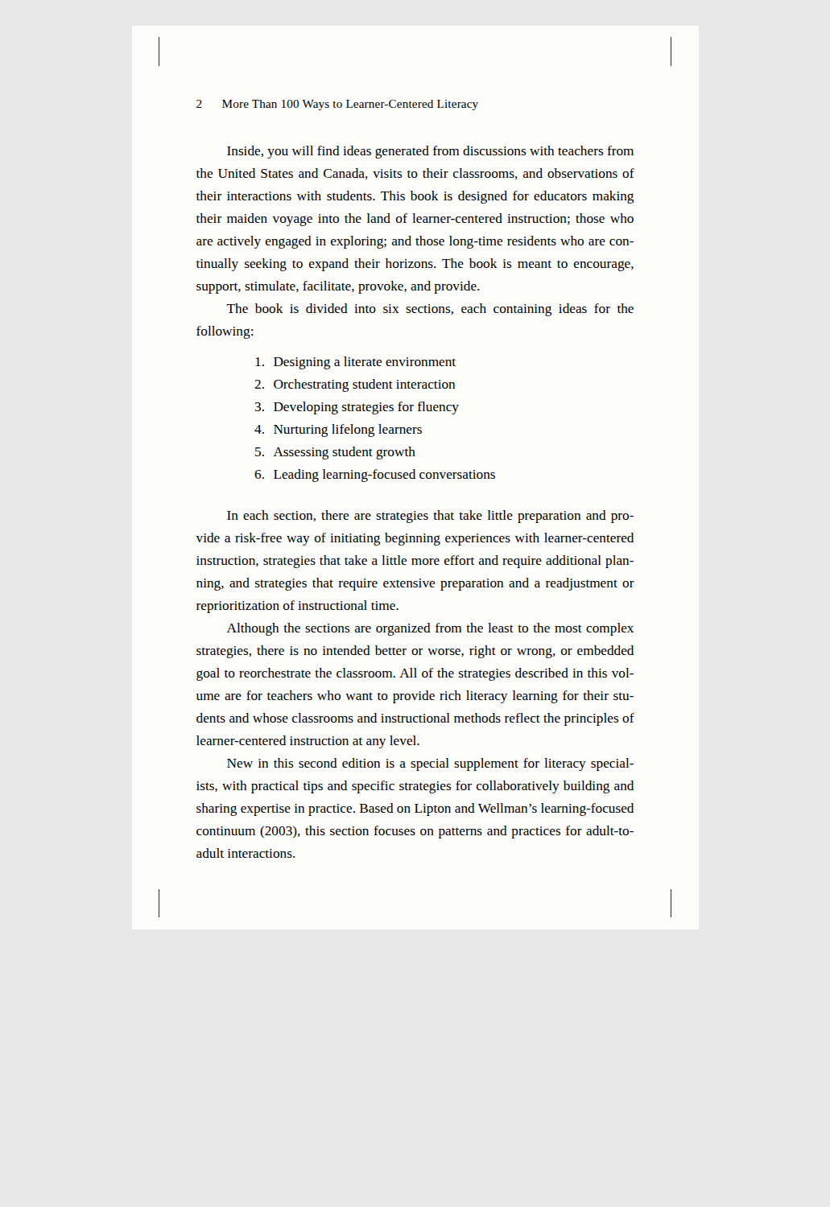2 More Than 100 Ways to Learner-Centered Literacy
Inside, you will find ideas generated from discussions with teachers from the United States and Canada, visits to their classrooms, and observations of their interactions with students. This book is designed for educators making their maiden voyage into the land of learner-centered instruction; those who are actively engaged in exploring; and those long-time residents who are continually seeking to expand their horizons. The book is meant to encourage, support, stimulate, facilitate, provoke, and provide.
The book is divided into six sections, each containing ideas for the following:
Designing a literate environment
Orchestrating student interaction
Developing strategies for fluency
Nurturing lifelong learners
Assessing student growth
Leading learning-focused conversations
In each section, there are strategies that take little preparation and provide a risk-free way of initiating beginning experiences with learner-centered instruction, strategies that take a little more effort and require additional planning, and strategies that require extensive preparation and a readjustment or reprioritization of instructional time.
Although the sections are organized from the least to the most complex strategies, there is no intended better or worse, right or wrong, or embedded goal to reorchestrate the classroom. All of the strategies described in this volume are for teachers who want to provide rich literacy learning for their students and whose classrooms and instructional methods reflect the principles of learner-centered instruction at any level.
New in this second edition is a special supplement for literacy specialists, with practical tips and specific strategies for collaboratively building and sharing expertise in practice. Based on Lipton and Wellman’s learning-focused continuum (2003), this section focuses on patterns and practices for adult-to-adult interactions.